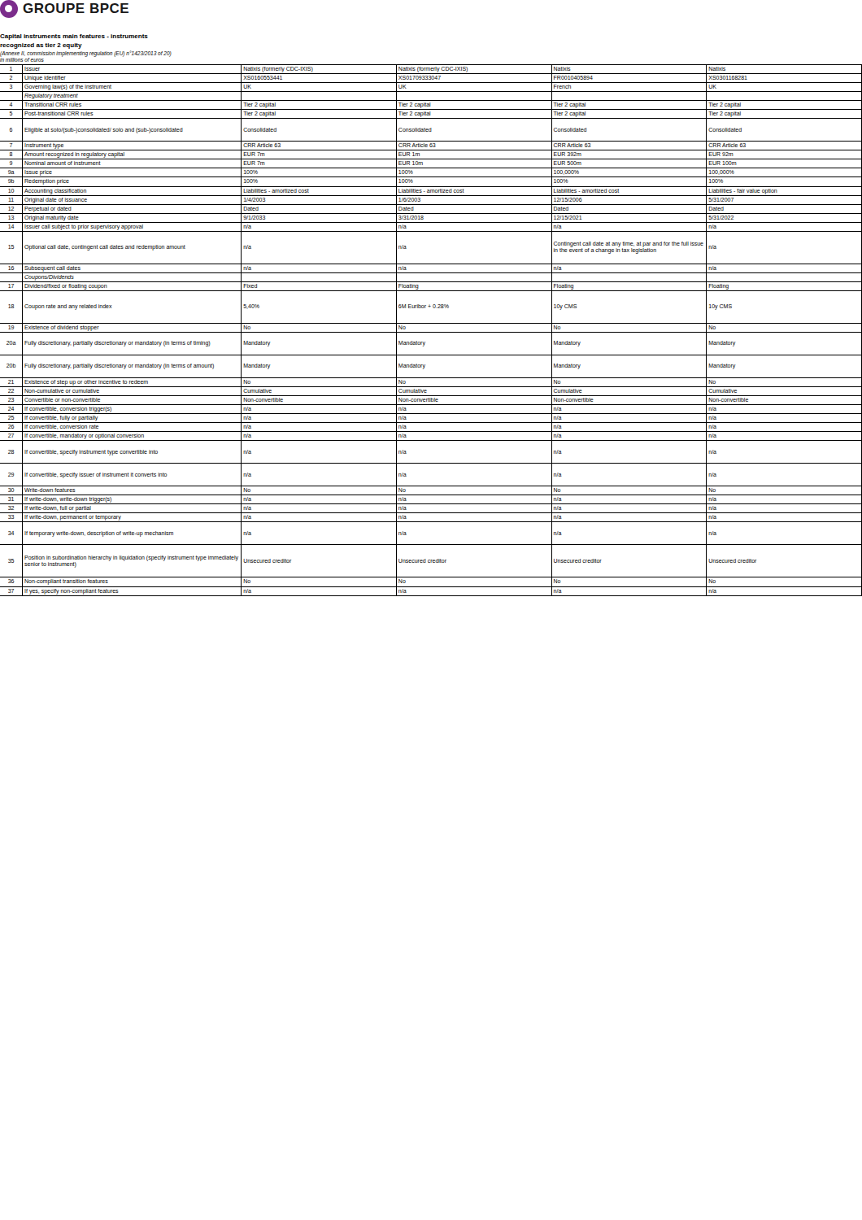GROUPE BPCE
Capital instruments main features - instruments
recognized as tier 2 equity
(Annexe II, commission implementing regulation (EU) n°1423/2013 of 20)
in millions of euros
| 1 | Issuer | Natixis (formerly CDC-IXIS) | Natixis (formerly CDC-IXIS) | Natixis | Natixis |
| 2 | Unique identifier | XS0160553441 | XS01709333047 | FR0010405894 | XS0301168281 |
| 3 | Governing law(s) of the instrument | UK | UK | French | UK |
| | Regulatory treatment | | | | |
| 4 | Transitional CRR rules | Tier 2 capital | Tier 2 capital | Tier 2 capital | Tier 2 capital |
| 5 | Post-transitional CRR rules | Tier 2 capital | Tier 2 capital | Tier 2 capital | Tier 2 capital |
| 6 | Eligible at solo/(sub-)consolidated/ solo and (sub-)consolidated | Consolidated | Consolidated | Consolidated | Consolidated |
| 7 | Instrument type | CRR Article 63 | CRR Article 63 | CRR Article 63 | CRR Article 63 |
| 8 | Amount recognized in regulatory capital | EUR 7m | EUR 1m | EUR 392m | EUR 92m |
| 9 | Nominal amount of instrument | EUR 7m | EUR 10m | EUR 500m | EUR 100m |
| 9a | Issue price | 100% | 100% | 100,000% | 100,000% |
| 9b | Redemption price | 100% | 100% | 100% | 100% |
| 10 | Accounting classification | Liabilities - amortized cost | Liabilities - amortized cost | Liabilities - amortized cost | Liabilities - fair value option |
| 11 | Original date of issuance | 1/4/2003 | 1/6/2003 | 12/15/2006 | 5/31/2007 |
| 12 | Perpetual or dated | Dated | Dated | Dated | Dated |
| 13 | Original maturity date | 9/1/2033 | 3/31/2018 | 12/15/2021 | 5/31/2022 |
| 14 | Issuer call subject to prior supervisory approval | n/a | n/a | n/a | n/a |
| 15 | Optional call date, contingent call dates and redemption amount | n/a | n/a | Contingent call date at any time, at par and for the full issue in the event of a change in tax legislation | n/a |
| 16 | Subsequent call dates | n/a | n/a | n/a | n/a |
| | Coupons/Dividends | | | | |
| 17 | Dividend/fixed or floating coupon | Fixed | Floating | Floating | Floating |
| 18 | Coupon rate and any related index | 5,40% | 6M Euribor + 0.28% | 10y CMS | 10y CMS |
| 19 | Existence of dividend stopper | No | No | No | No |
| 20a | Fully discretionary, partially discretionary or mandatory (in terms of timing) | Mandatory | Mandatory | Mandatory | Mandatory |
| 20b | Fully discretionary, partially discretionary or mandatory (in terms of amount) | Mandatory | Mandatory | Mandatory | Mandatory |
| 21 | Existence of step up or other incentive to redeem | No | No | No | No |
| 22 | Non-cumulative or cumulative | Cumulative | Cumulative | Cumulative | Cumulative |
| 23 | Convertible or non-convertible | Non-convertible | Non-convertible | Non-convertible | Non-convertible |
| 24 | If convertible, conversion trigger(s) | n/a | n/a | n/a | n/a |
| 25 | If convertible, fully or partially | n/a | n/a | n/a | n/a |
| 26 | If convertible, conversion rate | n/a | n/a | n/a | n/a |
| 27 | If convertible, mandatory or optional conversion | n/a | n/a | n/a | n/a |
| 28 | If convertible, specify instrument type convertible into | n/a | n/a | n/a | n/a |
| 29 | If convertible, specify issuer of instrument it converts into | n/a | n/a | n/a | n/a |
| 30 | Write-down features | No | No | No | No |
| 31 | If write-down, write-down trigger(s) | n/a | n/a | n/a | n/a |
| 32 | If write-down, full or partial | n/a | n/a | n/a | n/a |
| 33 | If write-down, permanent or temporary | n/a | n/a | n/a | n/a |
| 34 | If temporary write-down, description of write-up mechanism | n/a | n/a | n/a | n/a |
| 35 | Position in subordination hierarchy in liquidation (specify instrument type immediately senior to instrument) | Unsecured creditor | Unsecured creditor | Unsecured creditor | Unsecured creditor |
| 36 | Non-compliant transition features | No | No | No | No |
| 37 | If yes, specify non-compliant features | n/a | n/a | n/a | n/a |